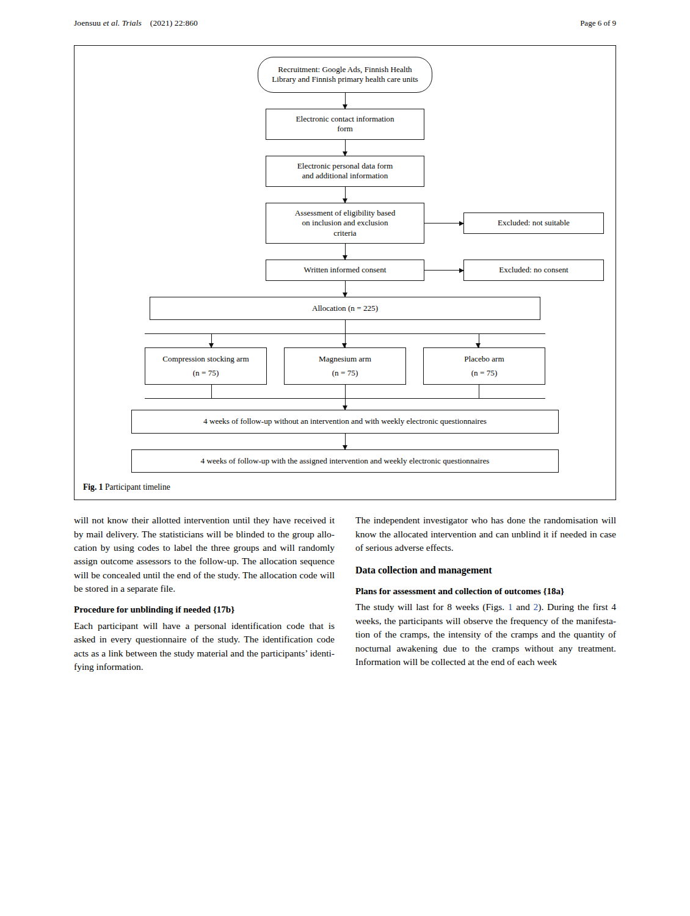Joensuu et al. Trials (2021) 22:860
Page 6 of 9
Recruitment: Google Ads, Finnish Health
Library and Finnish primary health care units
Electronic contact information
form
Electronic personal data form
and additional information
Assessment of eligibility based
on inclusion and exclusion
criteria
Excluded: not suitable
Written informed consent
Excluded: no consent
Allocation (n = 225)
Compression stocking arm
(n = 75)
Magnesium arm
(n = 75)
Placebo arm
(n = 75)
4 weeks of follow-up without an intervention and with weekly electronic questionnaires
4 weeks of follow-up with the assigned intervention and weekly electronic questionnaires
Fig. 1 Participant timeline
will not know their allotted intervention until they have received it by mail delivery. The statisticians will be blinded to the group allocation by using codes to label the three groups and will randomly assign outcome assessors to the follow-up. The allocation sequence will be concealed until the end of the study. The allocation code will be stored in a separate file.
Procedure for unblinding if needed {17b}
Each participant will have a personal identification code that is asked in every questionnaire of the study. The identification code acts as a link between the study material and the participants’ identifying information.
The independent investigator who has done the randomisation will know the allocated intervention and can unblind it if needed in case of serious adverse effects.
Data collection and management
Plans for assessment and collection of outcomes {18a}
The study will last for 8 weeks (Figs. 1 and 2). During the first 4 weeks, the participants will observe the frequency of the manifestation of the cramps, the intensity of the cramps and the quantity of nocturnal awakening due to the cramps without any treatment. Information will be collected at the end of each week